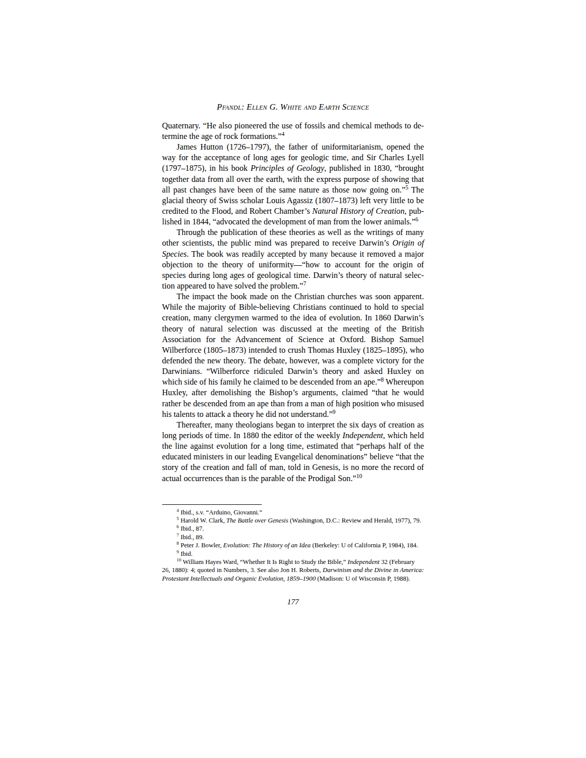Pfandl: Ellen G. White and Earth Science
Quaternary. “He also pioneered the use of fossils and chemical methods to determine the age of rock formations.”4
James Hutton (1726–1797), the father of uniformitarianism, opened the way for the acceptance of long ages for geologic time, and Sir Charles Lyell (1797–1875), in his book Principles of Geology, published in 1830, “brought together data from all over the earth, with the express purpose of showing that all past changes have been of the same nature as those now going on.”5 The glacial theory of Swiss scholar Louis Agassiz (1807–1873) left very little to be credited to the Flood, and Robert Chamber’s Natural History of Creation, published in 1844, “advocated the development of man from the lower animals.”6
Through the publication of these theories as well as the writings of many other scientists, the public mind was prepared to receive Darwin’s Origin of Species. The book was readily accepted by many because it removed a major objection to the theory of uniformity—“how to account for the origin of species during long ages of geological time. Darwin’s theory of natural selection appeared to have solved the problem.”7
The impact the book made on the Christian churches was soon apparent. While the majority of Bible-believing Christians continued to hold to special creation, many clergymen warmed to the idea of evolution. In 1860 Darwin’s theory of natural selection was discussed at the meeting of the British Association for the Advancement of Science at Oxford. Bishop Samuel Wilberforce (1805–1873) intended to crush Thomas Huxley (1825–1895), who defended the new theory. The debate, however, was a complete victory for the Darwinians. “Wilberforce ridiculed Darwin’s theory and asked Huxley on which side of his family he claimed to be descended from an ape.”8 Whereupon Huxley, after demolishing the Bishop’s arguments, claimed “that he would rather be descended from an ape than from a man of high position who misused his talents to attack a theory he did not understand.”9
Thereafter, many theologians began to interpret the six days of creation as long periods of time. In 1880 the editor of the weekly Independent, which held the line against evolution for a long time, estimated that “perhaps half of the educated ministers in our leading Evangelical denominations” believe “that the story of the creation and fall of man, told in Genesis, is no more the record of actual occurrences than is the parable of the Prodigal Son.”10
4 Ibid., s.v. “Arduino, Giovanni.”
5 Harold W. Clark, The Battle over Genesis (Washington, D.C.: Review and Herald, 1977), 79.
6 Ibid., 87.
7 Ibid., 89.
8 Peter J. Bowler, Evolution: The History of an Idea (Berkeley: U of California P, 1984), 184.
9 Ibid.
10 William Hayes Ward, “Whether It Is Right to Study the Bible,” Independent 32 (February
26, 1880): 4; quoted in Numbers, 3. See also Jon H. Roberts, Darwinism and the Divine in America: Protestant Intellectuals and Organic Evolution, 1859–1900 (Madison: U of Wisconsin P, 1988).
177